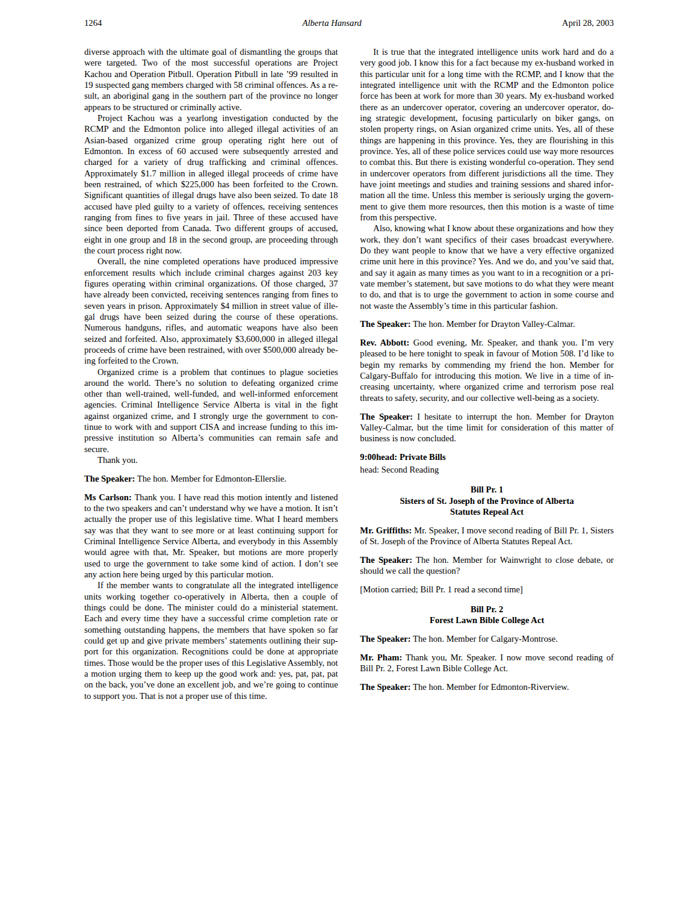1264 Alberta Hansard April 28, 2003
diverse approach with the ultimate goal of dismantling the groups that were targeted. Two of the most successful operations are Project Kachou and Operation Pitbull. Operation Pitbull in late ’99 resulted in 19 suspected gang members charged with 58 criminal offences. As a result, an aboriginal gang in the southern part of the province no longer appears to be structured or criminally active.
Project Kachou was a yearlong investigation conducted by the RCMP and the Edmonton police into alleged illegal activities of an Asian-based organized crime group operating right here out of Edmonton. In excess of 60 accused were subsequently arrested and charged for a variety of drug trafficking and criminal offences. Approximately $1.7 million in alleged illegal proceeds of crime have been restrained, of which $225,000 has been forfeited to the Crown. Significant quantities of illegal drugs have also been seized. To date 18 accused have pled guilty to a variety of offences, receiving sentences ranging from fines to five years in jail. Three of these accused have since been deported from Canada. Two different groups of accused, eight in one group and 18 in the second group, are proceeding through the court process right now.
Overall, the nine completed operations have produced impressive enforcement results which include criminal charges against 203 key figures operating within criminal organizations. Of those charged, 37 have already been convicted, receiving sentences ranging from fines to seven years in prison. Approximately $4 million in street value of illegal drugs have been seized during the course of these operations. Numerous handguns, rifles, and automatic weapons have also been seized and forfeited. Also, approximately $3,600,000 in alleged illegal proceeds of crime have been restrained, with over $500,000 already being forfeited to the Crown.
Organized crime is a problem that continues to plague societies around the world. There’s no solution to defeating organized crime other than well-trained, well-funded, and well-informed enforcement agencies. Criminal Intelligence Service Alberta is vital in the fight against organized crime, and I strongly urge the government to continue to work with and support CISA and increase funding to this impressive institution so Alberta’s communities can remain safe and secure.
Thank you.
The Speaker: The hon. Member for Edmonton-Ellerslie.
Ms Carlson: Thank you. I have read this motion intently and listened to the two speakers and can’t understand why we have a motion. It isn’t actually the proper use of this legislative time. What I heard members say was that they want to see more or at least continuing support for Criminal Intelligence Service Alberta, and everybody in this Assembly would agree with that, Mr. Speaker, but motions are more properly used to urge the government to take some kind of action. I don’t see any action here being urged by this particular motion.
If the member wants to congratulate all the integrated intelligence units working together co-operatively in Alberta, then a couple of things could be done. The minister could do a ministerial statement. Each and every time they have a successful crime completion rate or something outstanding happens, the members that have spoken so far could get up and give private members’ statements outlining their support for this organization. Recognitions could be done at appropriate times. Those would be the proper uses of this Legislative Assembly, not a motion urging them to keep up the good work and: yes, pat, pat, pat on the back, you’ve done an excellent job, and we’re going to continue to support you. That is not a proper use of this time.
It is true that the integrated intelligence units work hard and do a very good job. I know this for a fact because my ex-husband worked in this particular unit for a long time with the RCMP, and I know that the integrated intelligence unit with the RCMP and the Edmonton police force has been at work for more than 30 years. My ex-husband worked there as an undercover operator, covering an undercover operator, doing strategic development, focusing particularly on biker gangs, on stolen property rings, on Asian organized crime units. Yes, all of these things are happening in this province. Yes, they are flourishing in this province. Yes, all of these police services could use way more resources to combat this. But there is existing wonderful co-operation. They send in undercover operators from different jurisdictions all the time. They have joint meetings and studies and training sessions and shared information all the time. Unless this member is seriously urging the government to give them more resources, then this motion is a waste of time from this perspective.
Also, knowing what I know about these organizations and how they work, they don’t want specifics of their cases broadcast everywhere. Do they want people to know that we have a very effective organized crime unit here in this province? Yes. And we do, and you’ve said that, and say it again as many times as you want to in a recognition or a private member’s statement, but save motions to do what they were meant to do, and that is to urge the government to action in some course and not waste the Assembly’s time in this particular fashion.
The Speaker: The hon. Member for Drayton Valley-Calmar.
Rev. Abbott: Good evening, Mr. Speaker, and thank you. I’m very pleased to be here tonight to speak in favour of Motion 508. I’d like to begin my remarks by commending my friend the hon. Member for Calgary-Buffalo for introducing this motion. We live in a time of increasing uncertainty, where organized crime and terrorism pose real threats to safety, security, and our collective well-being as a society.
The Speaker: I hesitate to interrupt the hon. Member for Drayton Valley-Calmar, but the time limit for consideration of this matter of business is now concluded.
9:00head: Private Bills
head: Second Reading
Bill Pr. 1 Sisters of St. Joseph of the Province of Alberta
Statutes Repeal Act
Mr. Griffiths: Mr. Speaker, I move second reading of Bill Pr. 1, Sisters of St. Joseph of the Province of Alberta Statutes Repeal Act.
The Speaker: The hon. Member for Wainwright to close debate, or should we call the question?
[Motion carried; Bill Pr. 1 read a second time]
Bill Pr. 2 Forest Lawn Bible College Act
The Speaker: The hon. Member for Calgary-Montrose.
Mr. Pham: Thank you, Mr. Speaker. I now move second reading of Bill Pr. 2, Forest Lawn Bible College Act.
The Speaker: The hon. Member for Edmonton-Riverview.